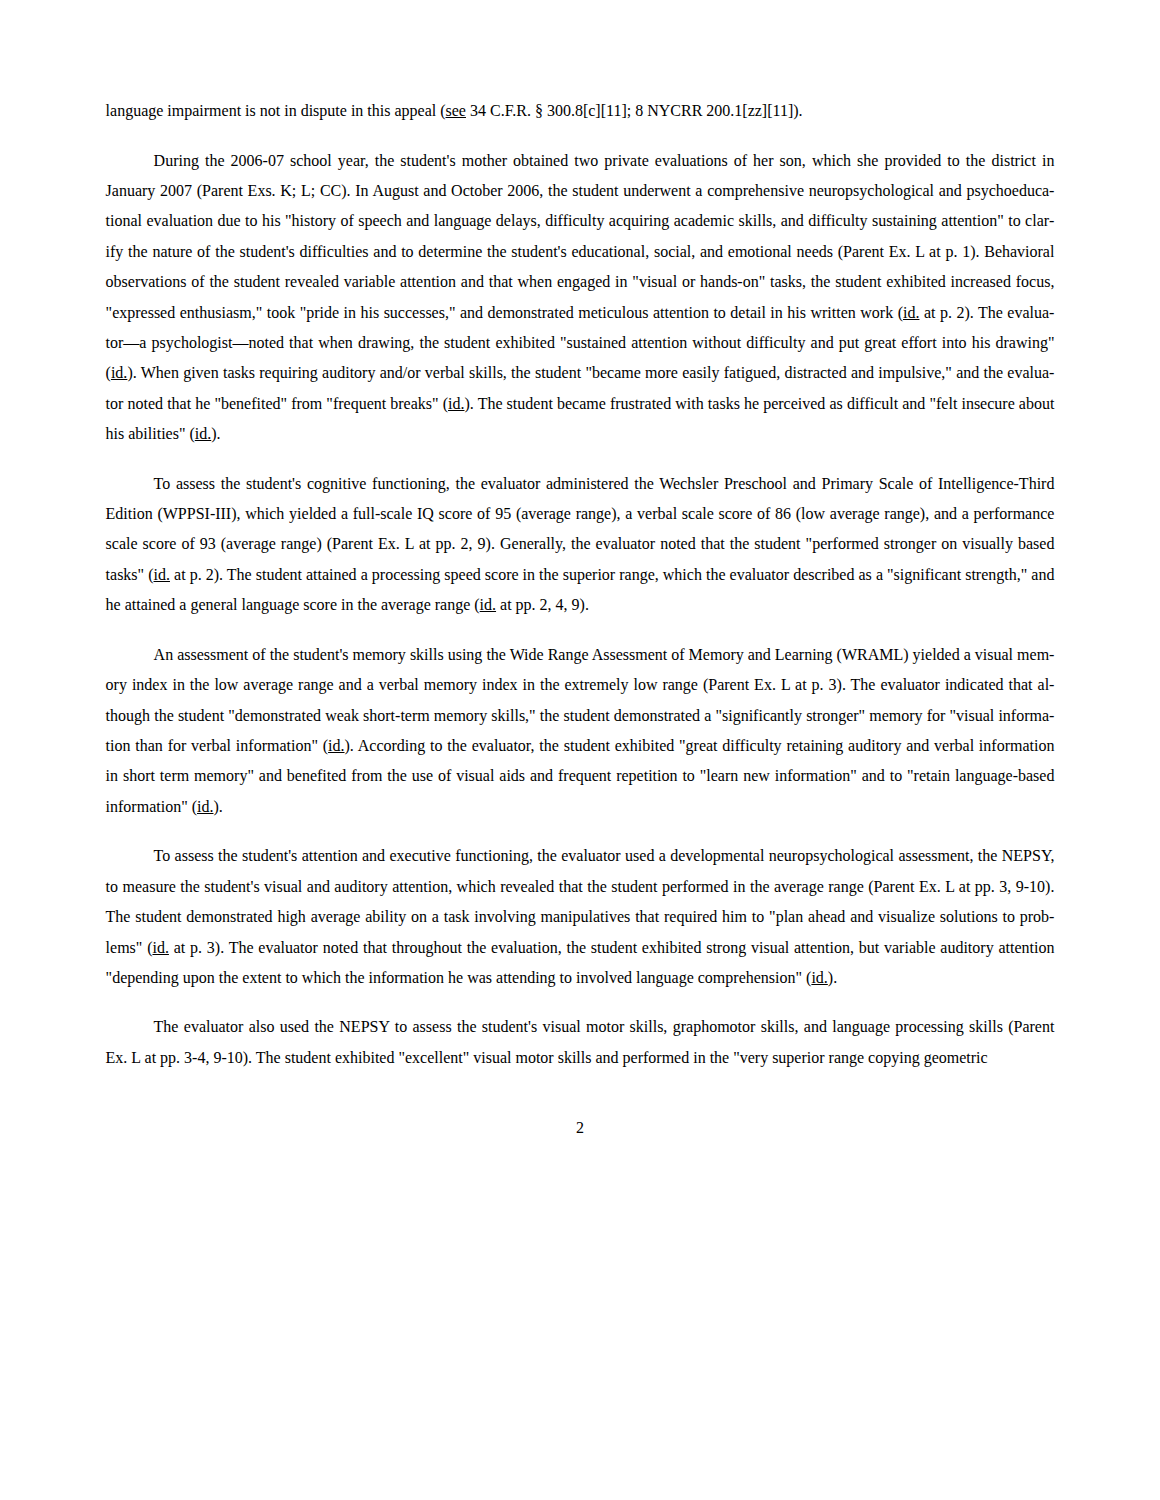language impairment is not in dispute in this appeal (see 34 C.F.R. § 300.8[c][11]; 8 NYCRR 200.1[zz][11]).
During the 2006-07 school year, the student's mother obtained two private evaluations of her son, which she provided to the district in January 2007 (Parent Exs. K; L; CC). In August and October 2006, the student underwent a comprehensive neuropsychological and psychoeducational evaluation due to his "history of speech and language delays, difficulty acquiring academic skills, and difficulty sustaining attention" to clarify the nature of the student's difficulties and to determine the student's educational, social, and emotional needs (Parent Ex. L at p. 1). Behavioral observations of the student revealed variable attention and that when engaged in "visual or hands-on" tasks, the student exhibited increased focus, "expressed enthusiasm," took "pride in his successes," and demonstrated meticulous attention to detail in his written work (id. at p. 2). The evaluator—a psychologist—noted that when drawing, the student exhibited "sustained attention without difficulty and put great effort into his drawing" (id.). When given tasks requiring auditory and/or verbal skills, the student "became more easily fatigued, distracted and impulsive," and the evaluator noted that he "benefited" from "frequent breaks" (id.). The student became frustrated with tasks he perceived as difficult and "felt insecure about his abilities" (id.).
To assess the student's cognitive functioning, the evaluator administered the Wechsler Preschool and Primary Scale of Intelligence-Third Edition (WPPSI-III), which yielded a full-scale IQ score of 95 (average range), a verbal scale score of 86 (low average range), and a performance scale score of 93 (average range) (Parent Ex. L at pp. 2, 9). Generally, the evaluator noted that the student "performed stronger on visually based tasks" (id. at p. 2). The student attained a processing speed score in the superior range, which the evaluator described as a "significant strength," and he attained a general language score in the average range (id. at pp. 2, 4, 9).
An assessment of the student's memory skills using the Wide Range Assessment of Memory and Learning (WRAML) yielded a visual memory index in the low average range and a verbal memory index in the extremely low range (Parent Ex. L at p. 3). The evaluator indicated that although the student "demonstrated weak short-term memory skills," the student demonstrated a "significantly stronger" memory for "visual information than for verbal information" (id.). According to the evaluator, the student exhibited "great difficulty retaining auditory and verbal information in short term memory" and benefited from the use of visual aids and frequent repetition to "learn new information" and to "retain language-based information" (id.).
To assess the student's attention and executive functioning, the evaluator used a developmental neuropsychological assessment, the NEPSY, to measure the student's visual and auditory attention, which revealed that the student performed in the average range (Parent Ex. L at pp. 3, 9-10). The student demonstrated high average ability on a task involving manipulatives that required him to "plan ahead and visualize solutions to problems" (id. at p. 3). The evaluator noted that throughout the evaluation, the student exhibited strong visual attention, but variable auditory attention "depending upon the extent to which the information he was attending to involved language comprehension" (id.).
The evaluator also used the NEPSY to assess the student's visual motor skills, graphomotor skills, and language processing skills (Parent Ex. L at pp. 3-4, 9-10). The student exhibited "excellent" visual motor skills and performed in the "very superior range copying geometric
2